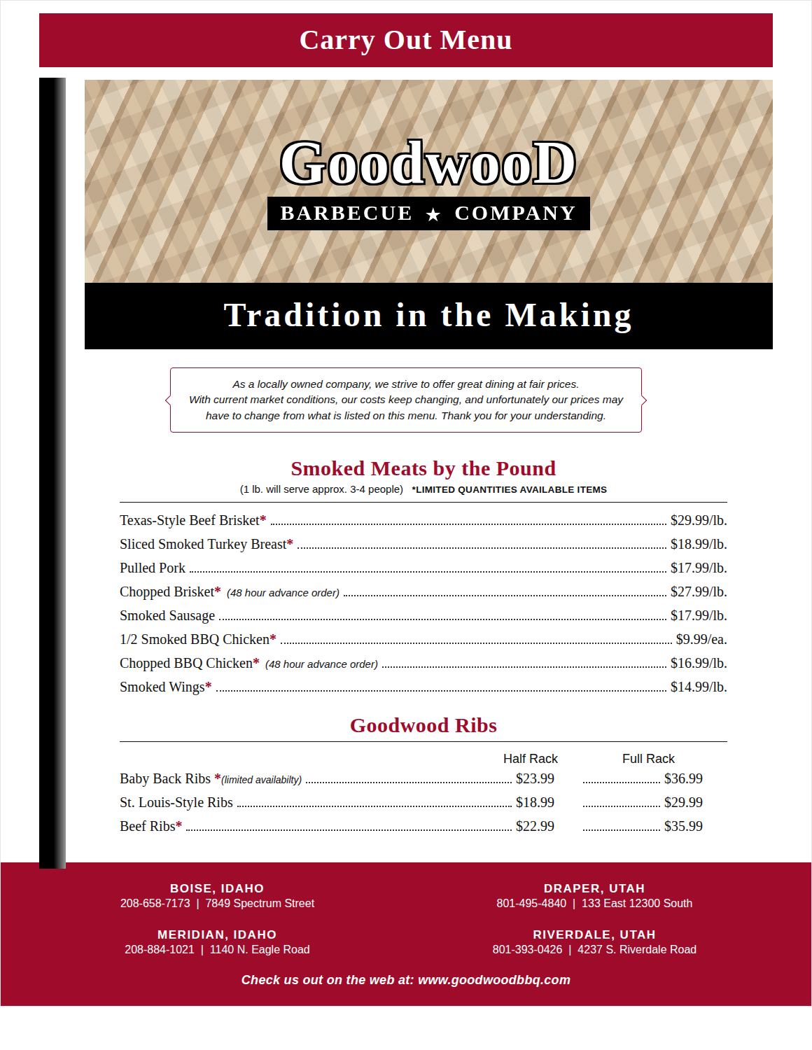Carry Out Menu
GoodwooD
BARBECUE ★ COMPANY
Tradition in the Making
As a locally owned company, we strive to offer great dining at fair prices.
With current market conditions, our costs keep changing, and unfortunately our prices may
have to change from what is listed on this menu. Thank you for your understanding.
Smoked Meats by the Pound
(1 lb. will serve approx. 3-4 people) *LIMITED QUANTITIES AVAILABLE ITEMS
Texas-Style Beef Brisket* $29.99/lb.
Sliced Smoked Turkey Breast* $18.99/lb.
Pulled Pork $17.99/lb.
Chopped Brisket* (48 hour advance order) $27.99/lb.
Smoked Sausage $17.99/lb.
1/2 Smoked BBQ Chicken* $9.99/ea.
Chopped BBQ Chicken* (48 hour advance order) $16.99/lb.
Smoked Wings* $14.99/lb.
Goodwood Ribs
Half Rack Full Rack
Baby Back Ribs *(limited availabilty) $23.99 $36.99
St. Louis-Style Ribs $18.99 $29.99
Beef Ribs* $22.99 $35.99
BOISE, IDAHO
208-658-7173 | 7849 Spectrum Street
DRAPER, UTAH
801-495-4840 | 133 East 12300 South
MERIDIAN, IDAHO
208-884-1021 | 1140 N. Eagle Road
RIVERDALE, UTAH
801-393-0426 | 4237 S. Riverdale Road
Check us out on the web at: www.goodwoodbbq.com